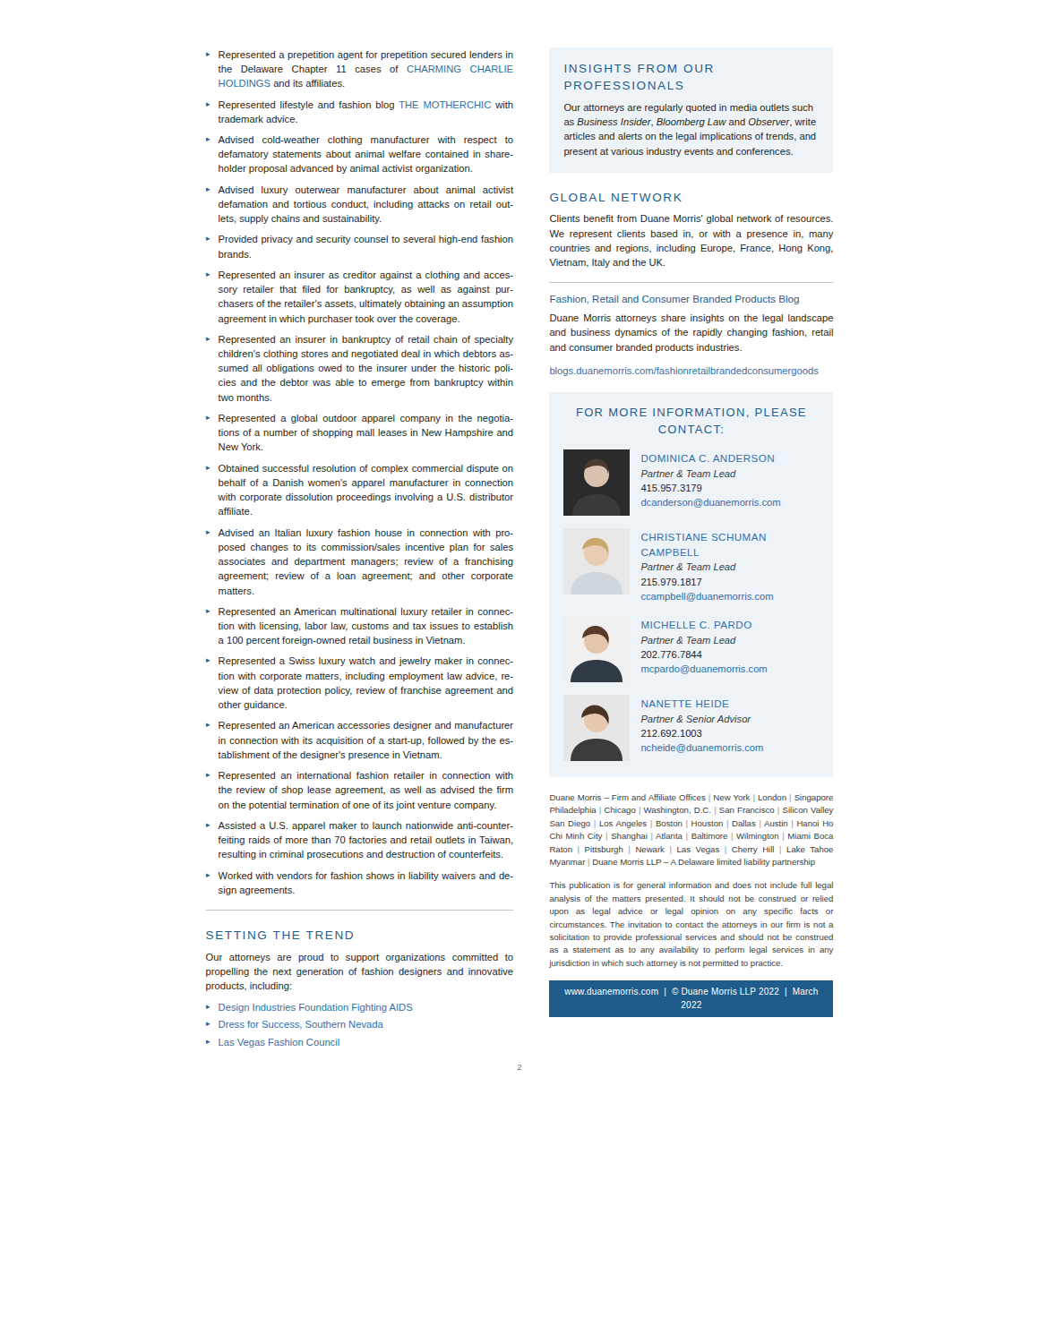Represented a prepetition agent for prepetition secured lenders in the Delaware Chapter 11 cases of CHARMING CHARLIE HOLDINGS and its affiliates.
Represented lifestyle and fashion blog THE MOTHERCHIC with trademark advice.
Advised cold-weather clothing manufacturer with respect to defamatory statements about animal welfare contained in shareholder proposal advanced by animal activist organization.
Advised luxury outerwear manufacturer about animal activist defamation and tortious conduct, including attacks on retail outlets, supply chains and sustainability.
Provided privacy and security counsel to several high-end fashion brands.
Represented an insurer as creditor against a clothing and accessory retailer that filed for bankruptcy, as well as against purchasers of the retailer's assets, ultimately obtaining an assumption agreement in which purchaser took over the coverage.
Represented an insurer in bankruptcy of retail chain of specialty children's clothing stores and negotiated deal in which debtors assumed all obligations owed to the insurer under the historic policies and the debtor was able to emerge from bankruptcy within two months.
Represented a global outdoor apparel company in the negotiations of a number of shopping mall leases in New Hampshire and New York.
Obtained successful resolution of complex commercial dispute on behalf of a Danish women's apparel manufacturer in connection with corporate dissolution proceedings involving a U.S. distributor affiliate.
Advised an Italian luxury fashion house in connection with proposed changes to its commission/sales incentive plan for sales associates and department managers; review of a franchising agreement; review of a loan agreement; and other corporate matters.
Represented an American multinational luxury retailer in connection with licensing, labor law, customs and tax issues to establish a 100 percent foreign-owned retail business in Vietnam.
Represented a Swiss luxury watch and jewelry maker in connection with corporate matters, including employment law advice, review of data protection policy, review of franchise agreement and other guidance.
Represented an American accessories designer and manufacturer in connection with its acquisition of a start-up, followed by the establishment of the designer's presence in Vietnam.
Represented an international fashion retailer in connection with the review of shop lease agreement, as well as advised the firm on the potential termination of one of its joint venture company.
Assisted a U.S. apparel maker to launch nationwide anti-counterfeiting raids of more than 70 factories and retail outlets in Taiwan, resulting in criminal prosecutions and destruction of counterfeits.
Worked with vendors for fashion shows in liability waivers and design agreements.
Setting the Trend
Our attorneys are proud to support organizations committed to propelling the next generation of fashion designers and innovative products, including:
Design Industries Foundation Fighting AIDS
Dress for Success, Southern Nevada
Las Vegas Fashion Council
Insights from Our Professionals
Our attorneys are regularly quoted in media outlets such as Business Insider, Bloomberg Law and Observer, write articles and alerts on the legal implications of trends, and present at various industry events and conferences.
Global Network
Clients benefit from Duane Morris' global network of resources. We represent clients based in, or with a presence in, many countries and regions, including Europe, France, Hong Kong, Vietnam, Italy and the UK.
Fashion, Retail and Consumer Branded Products Blog
Duane Morris attorneys share insights on the legal landscape and business dynamics of the rapidly changing fashion, retail and consumer branded products industries.
blogs.duanemorris.com/fashionretailbrandedconsumergoods
For More Information, Please Contact:
Dominica C. Anderson
Partner & Team Lead
415.957.3179
dcanderson@duanemorris.com
Christiane Schuman Campbell
Partner & Team Lead
215.979.1817
ccampbell@duanemorris.com
Michelle C. Pardo
Partner & Team Lead
202.776.7844
mcpardo@duanemorris.com
Nanette Heide
Partner & Senior Advisor
212.692.1003
ncheide@duanemorris.com
Duane Morris – Firm and Affiliate Offices | New York | London | Singapore Philadelphia | Chicago | Washington, D.C. | San Francisco | Silicon Valley San Diego | Los Angeles | Boston | Houston | Dallas | Austin | Hanoi Ho Chi Minh City | Shanghai | Atlanta | Baltimore | Wilmington | Miami Boca Raton | Pittsburgh | Newark | Las Vegas | Cherry Hill | Lake Tahoe Myanmar | Duane Morris LLP – A Delaware limited liability partnership
This publication is for general information and does not include full legal analysis of the matters presented. It should not be construed or relied upon as legal advice or legal opinion on any specific facts or circumstances. The invitation to contact the attorneys in our firm is not a solicitation to provide professional services and should not be construed as a statement as to any availability to perform legal services in any jurisdiction in which such attorney is not permitted to practice.
www.duanemorris.com | © Duane Morris LLP 2022 | March 2022
2